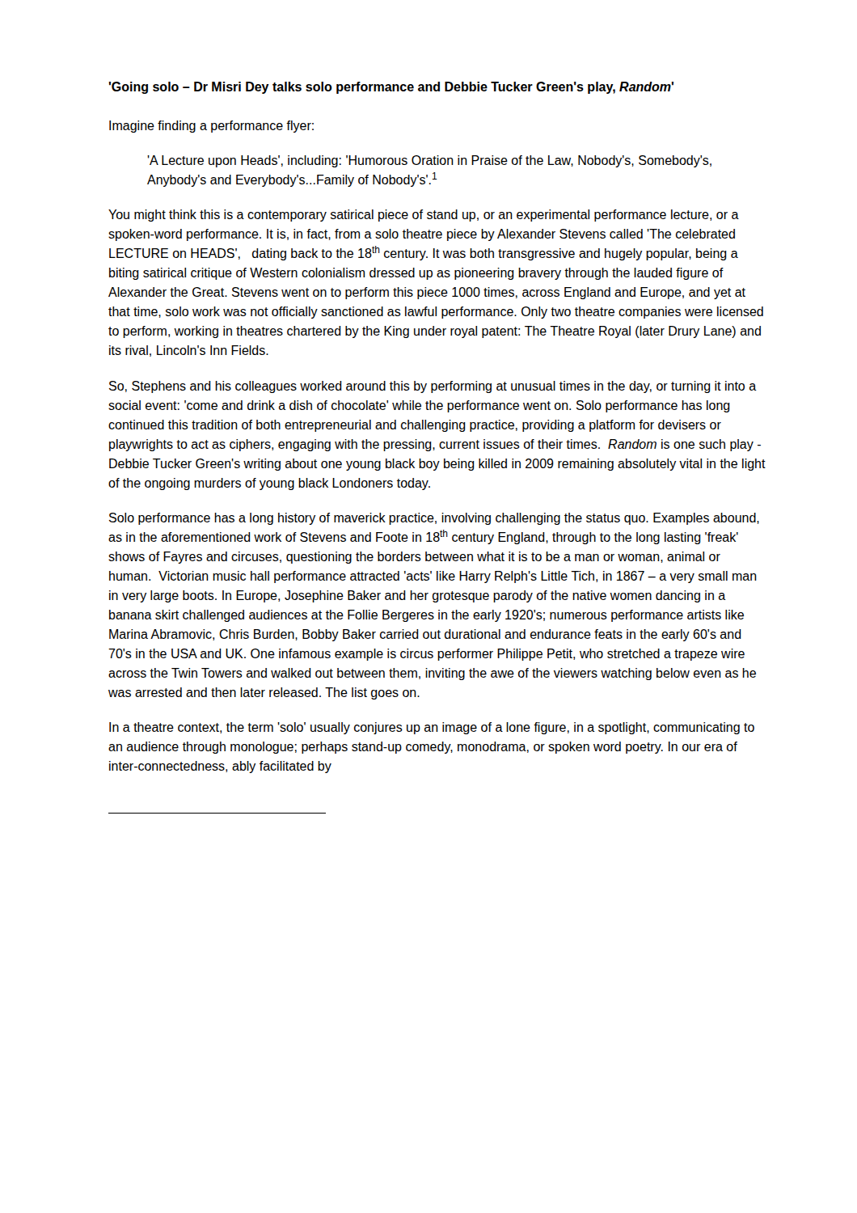'Going solo – Dr Misri Dey talks solo performance and Debbie Tucker Green's play, Random'
Imagine finding a performance flyer:
'A Lecture upon Heads', including: 'Humorous Oration in Praise of the Law, Nobody's, Somebody's, Anybody's and Everybody's...Family of Nobody's'.1
You might think this is a contemporary satirical piece of stand up, or an experimental performance lecture, or a spoken-word performance. It is, in fact, from a solo theatre piece by Alexander Stevens called 'The celebrated LECTURE on HEADS', dating back to the 18th century. It was both transgressive and hugely popular, being a biting satirical critique of Western colonialism dressed up as pioneering bravery through the lauded figure of Alexander the Great. Stevens went on to perform this piece 1000 times, across England and Europe, and yet at that time, solo work was not officially sanctioned as lawful performance. Only two theatre companies were licensed to perform, working in theatres chartered by the King under royal patent: The Theatre Royal (later Drury Lane) and its rival, Lincoln's Inn Fields.
So, Stephens and his colleagues worked around this by performing at unusual times in the day, or turning it into a social event: 'come and drink a dish of chocolate' while the performance went on. Solo performance has long continued this tradition of both entrepreneurial and challenging practice, providing a platform for devisers or playwrights to act as ciphers, engaging with the pressing, current issues of their times. Random is one such play - Debbie Tucker Green's writing about one young black boy being killed in 2009 remaining absolutely vital in the light of the ongoing murders of young black Londoners today.
Solo performance has a long history of maverick practice, involving challenging the status quo. Examples abound, as in the aforementioned work of Stevens and Foote in 18th century England, through to the long lasting 'freak' shows of Fayres and circuses, questioning the borders between what it is to be a man or woman, animal or human. Victorian music hall performance attracted 'acts' like Harry Relph's Little Tich, in 1867 – a very small man in very large boots. In Europe, Josephine Baker and her grotesque parody of the native women dancing in a banana skirt challenged audiences at the Follie Bergeres in the early 1920's; numerous performance artists like Marina Abramovic, Chris Burden, Bobby Baker carried out durational and endurance feats in the early 60's and 70's in the USA and UK. One infamous example is circus performer Philippe Petit, who stretched a trapeze wire across the Twin Towers and walked out between them, inviting the awe of the viewers watching below even as he was arrested and then later released. The list goes on.
In a theatre context, the term 'solo' usually conjures up an image of a lone figure, in a spotlight, communicating to an audience through monologue; perhaps stand-up comedy, monodrama, or spoken word poetry. In our era of inter-connectedness, ably facilitated by